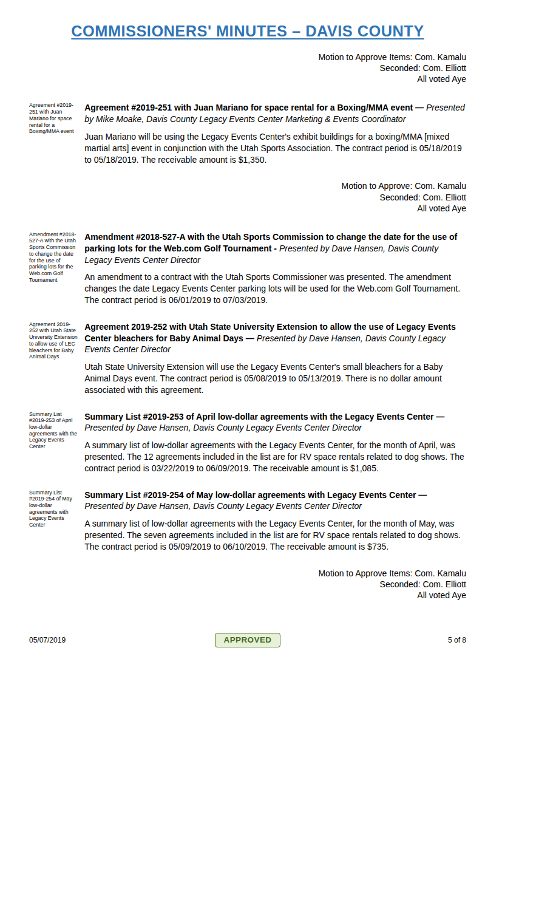COMMISSIONERS' MINUTES – DAVIS COUNTY
Motion to Approve Items: Com. Kamalu
Seconded: Com. Elliott
All voted Aye
Agreement #2019-251 with Juan Mariano for space rental for a Boxing/MMA event
Agreement #2019-251 with Juan Mariano for space rental for a Boxing/MMA event — Presented by Mike Moake, Davis County Legacy Events Center Marketing & Events Coordinator
Juan Mariano will be using the Legacy Events Center's exhibit buildings for a boxing/MMA [mixed martial arts] event in conjunction with the Utah Sports Association. The contract period is 05/18/2019 to 05/18/2019. The receivable amount is $1,350.
Motion to Approve: Com. Kamalu
Seconded: Com. Elliott
All voted Aye
Amendment #2018-527-A with the Utah Sports Commission to change the date for the use of parking lots for the Web.com Golf Tournament
Amendment #2018-527-A with the Utah Sports Commission to change the date for the use of parking lots for the Web.com Golf Tournament - Presented by Dave Hansen, Davis County Legacy Events Center Director
An amendment to a contract with the Utah Sports Commissioner was presented. The amendment changes the date Legacy Events Center parking lots will be used for the Web.com Golf Tournament. The contract period is 06/01/2019 to 07/03/2019.
Agreement 2019-252 with Utah State University Extension to allow use of LEC bleachers for Baby Animal Days
Agreement 2019-252 with Utah State University Extension to allow the use of Legacy Events Center bleachers for Baby Animal Days — Presented by Dave Hansen, Davis County Legacy Events Center Director
Utah State University Extension will use the Legacy Events Center's small bleachers for a Baby Animal Days event. The contract period is 05/08/2019 to 05/13/2019. There is no dollar amount associated with this agreement.
Summary List #2019-253 of April low-dollar agreements with the Legacy Events Center
Summary List #2019-253 of April low-dollar agreements with the Legacy Events Center — Presented by Dave Hansen, Davis County Legacy Events Center Director
A summary list of low-dollar agreements with the Legacy Events Center, for the month of April, was presented. The 12 agreements included in the list are for RV space rentals related to dog shows. The contract period is 03/22/2019 to 06/09/2019. The receivable amount is $1,085.
Summary List #2019-254 of May low-dollar agreements with Legacy Events Center
Summary List #2019-254 of May low-dollar agreements with Legacy Events Center — Presented by Dave Hansen, Davis County Legacy Events Center Director
A summary list of low-dollar agreements with the Legacy Events Center, for the month of May, was presented. The seven agreements included in the list are for RV space rentals related to dog shows. The contract period is 05/09/2019 to 06/10/2019. The receivable amount is $735.
Motion to Approve Items: Com. Kamalu
Seconded: Com. Elliott
All voted Aye
05/07/2019
APPROVED
5 of 8